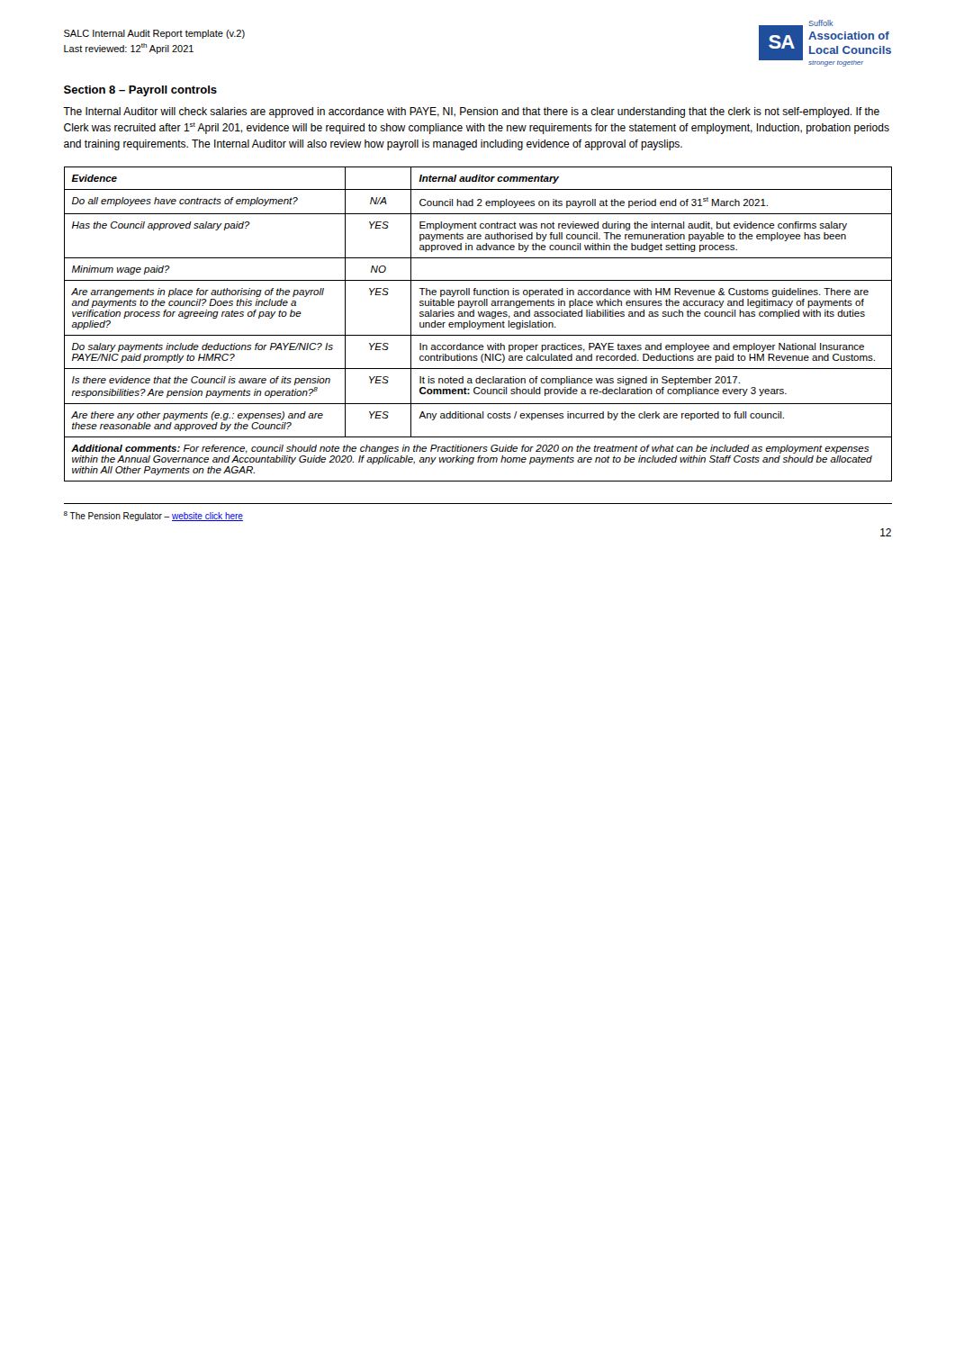SA Suffolk
Association of
Local Councils
stronger together
SALC Internal Audit Report template (v.2)
Last reviewed: 12th April 2021
Section 8 – Payroll controls
The Internal Auditor will check salaries are approved in accordance with PAYE, NI, Pension and that there is a clear understanding that the clerk is not self-employed. If the Clerk was recruited after 1st April 201, evidence will be required to show compliance with the new requirements for the statement of employment, Induction, probation periods and training requirements. The Internal Auditor will also review how payroll is managed including evidence of approval of payslips.
| Evidence | | Internal auditor commentary |
| --- | --- | --- |
| Do all employees have contracts of employment? | N/A | Council had 2 employees on its payroll at the period end of 31 st March 2021. |
| Has the Council approved salary paid? | YES | Employment contract was not reviewed during the internal audit, but evidence confirms salary payments are authorised by full council. The remuneration payable to the employee has been approved in advance by the council within the budget setting process. |
| Minimum wage paid? | NO | |
| Are arrangements in place for authorising of the payroll and payments to the council? Does this include a verification process for agreeing rates of pay to be applied? | YES | The payroll function is operated in accordance with HM Revenue & Customs guidelines. There are suitable payroll arrangements in place which ensures the accuracy and legitimacy of payments of salaries and wages, and associated liabilities and as such the council has complied with its duties under employment legislation. |
| Do salary payments include deductions for PAYE/NIC? Is PAYE/NIC paid promptly to HMRC? | YES | In accordance with proper practices, PAYE taxes and employee and employer National Insurance contributions (NIC) are calculated and recorded. Deductions are paid to HM Revenue and Customs. |
| Is there evidence that the Council is aware of its pension responsibilities? Are pension payments in operation? 8 | YES | It is noted a declaration of compliance was signed in September 2017. Comment: Council should provide a re-declaration of compliance every 3 years. |
| Are there any other payments (e.g.: expenses) and are these reasonable and approved by the Council? | YES | Any additional costs / expenses incurred by the clerk are reported to full council. |
| Additional comments: For reference, council should note the changes in the Practitioners Guide for 2020 on the treatment of what can be included as employment expenses within the Annual Governance and Accountability Guide 2020. If applicable, any working from home payments are not to be included within Staff Costs and should be allocated within All Other Payments on the AGAR. |
8 The Pension Regulator – website click here
12